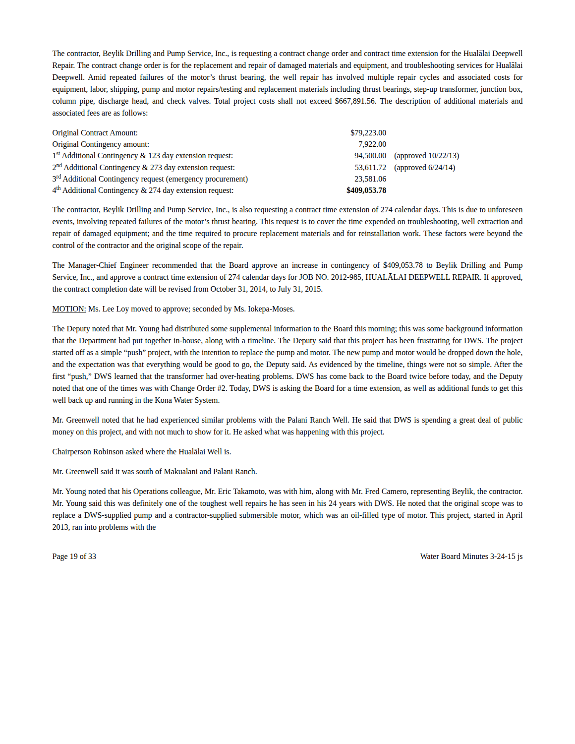The contractor, Beylik Drilling and Pump Service, Inc., is requesting a contract change order and contract time extension for the Hualālai Deepwell Repair. The contract change order is for the replacement and repair of damaged materials and equipment, and troubleshooting services for Hualālai Deepwell. Amid repeated failures of the motor’s thrust bearing, the well repair has involved multiple repair cycles and associated costs for equipment, labor, shipping, pump and motor repairs/testing and replacement materials including thrust bearings, step-up transformer, junction box, column pipe, discharge head, and check valves. Total project costs shall not exceed $667,891.56. The description of additional materials and associated fees are as follows:
| Original Contract Amount: | $79,223.00 | |
| Original Contingency amount: | 7,922.00 | |
| 1 st Additional Contingency & 123 day extension request: | 94,500.00 | (approved 10/22/13) |
| 2 nd Additional Contingency & 273 day extension request: | 53,611.72 | (approved 6/24/14) |
| 3 rd Additional Contingency request (emergency procurement) | 23,581.06 | |
| 4 th Additional Contingency & 274 day extension request: | $409,053.78 | |
The contractor, Beylik Drilling and Pump Service, Inc., is also requesting a contract time extension of 274 calendar days. This is due to unforeseen events, involving repeated failures of the motor’s thrust bearing. This request is to cover the time expended on troubleshooting, well extraction and repair of damaged equipment; and the time required to procure replacement materials and for reinstallation work. These factors were beyond the control of the contractor and the original scope of the repair.
The Manager-Chief Engineer recommended that the Board approve an increase in contingency of $409,053.78 to Beylik Drilling and Pump Service, Inc., and approve a contract time extension of 274 calendar days for JOB NO. 2012-985, HUALĀLAI DEEPWELL REPAIR. If approved, the contract completion date will be revised from October 31, 2014, to July 31, 2015.
MOTION: Ms. Lee Loy moved to approve; seconded by Ms. Iokepa-Moses.
The Deputy noted that Mr. Young had distributed some supplemental information to the Board this morning; this was some background information that the Department had put together in-house, along with a timeline. The Deputy said that this project has been frustrating for DWS. The project started off as a simple “push” project, with the intention to replace the pump and motor. The new pump and motor would be dropped down the hole, and the expectation was that everything would be good to go, the Deputy said. As evidenced by the timeline, things were not so simple. After the first “push,” DWS learned that the transformer had over-heating problems. DWS has come back to the Board twice before today, and the Deputy noted that one of the times was with Change Order #2. Today, DWS is asking the Board for a time extension, as well as additional funds to get this well back up and running in the Kona Water System.
Mr. Greenwell noted that he had experienced similar problems with the Palani Ranch Well. He said that DWS is spending a great deal of public money on this project, and with not much to show for it. He asked what was happening with this project.
Chairperson Robinson asked where the Hualālai Well is.
Mr. Greenwell said it was south of Makualani and Palani Ranch.
Mr. Young noted that his Operations colleague, Mr. Eric Takamoto, was with him, along with Mr. Fred Camero, representing Beylik, the contractor. Mr. Young said this was definitely one of the toughest well repairs he has seen in his 24 years with DWS. He noted that the original scope was to replace a DWS-supplied pump and a contractor-supplied submersible motor, which was an oil-filled type of motor. This project, started in April 2013, ran into problems with the
Page 19 of 33 Water Board Minutes 3-24-15 js